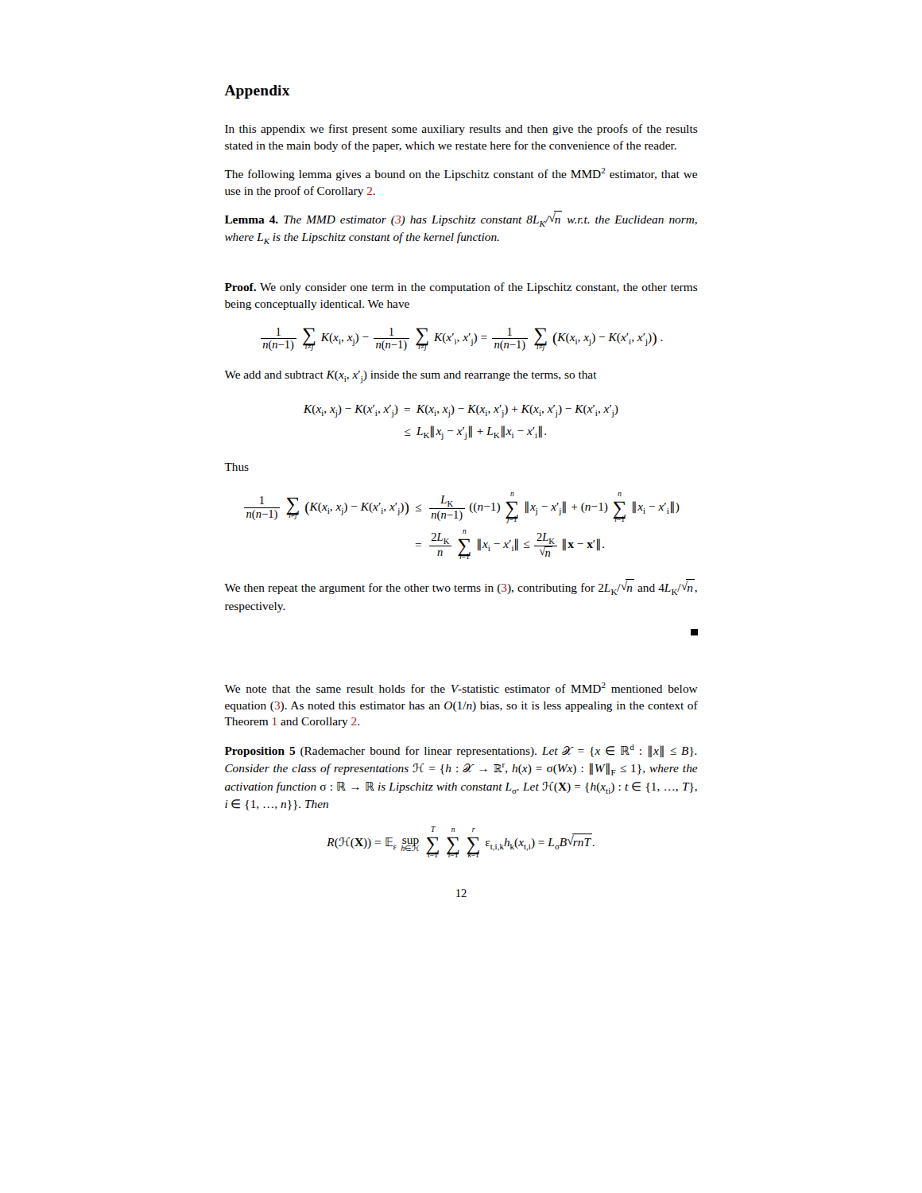Appendix
In this appendix we first present some auxiliary results and then give the proofs of the results stated in the main body of the paper, which we restate here for the convenience of the reader.
The following lemma gives a bound on the Lipschitz constant of the MMD2 estimator, that we use in the proof of Corollary 2.
Lemma 4. The MMD estimator (3) has Lipschitz constant 8LK/n w.r.t. the Euclidean norm, where LK is the Lipschitz constant of the kernel function.
Proof. We only consider one term in the computation of the Lipschitz constant, the other terms being conceptually identical. We have
1 n(n−1) ∑i≠j K(xi, xj) − 1 n(n−1) ∑i≠j K(x′i, x′j) = 1 n(n−1) ∑i≠j (K(xi, xj) − K(x′i, x′j)) .
We add and subtract K(xi, x′j) inside the sum and rearrange the terms, so that
| K ( x i , x j ) − K ( x ′ i , x ′ j ) | = | K ( x i , x j ) − K ( x i , x ′ j ) + K ( x i , x ′ j ) − K ( x ′ i , x ′ j ) |
| | ≤ | L K ∥ x j − x ′ j ∥ + L K ∥ x i − x ′ i ∥. |
Thus
| 1 n ( n −1) ∑ i ≠ j ( K ( x i , x j ) − K ( x ′ i , x ′ j ) ) | ≤ | L K n ( n −1) (( n −1) n ∑ j =1 ∥ x j − x ′ j ∥ + ( n −1) n ∑ i =1 ∥ x i − x ′ i ∥) |
| | = | 2 L K n n ∑ i =1 ∥ x i − x ′ i ∥ ≤ 2 L K n ∥ x − x ′∥. |
We then repeat the argument for the other two terms in (3), contributing for 2LK/n and 4LK/n, respectively.
We note that the same result holds for the V-statistic estimator of MMD2 mentioned below equation (3). As noted this estimator has an O(1/n) bias, so it is less appealing in the context of Theorem 1 and Corollary 2.
Proposition 5 (Rademacher bound for linear representations). Let 𝒳 = {x ∈ ℝd : ∥x∥ ≤ B}. Consider the class of representations ℋ = {h : 𝒳 → ℝr, h(x) = σ(Wx) : ∥W∥F ≤ 1}, where the activation function σ : ℝ → ℝ is Lipschitz with constant Lσ. Let ℋ(X) = {h(xti) : t ∈ {1, …, T}, i ∈ {1, …, n}}. Then
R(ℋ(X)) = 𝔼ε sup h∈ℋ T∑t=1 n∑i=1 r∑k=1 εt,i,k hk(xt,i) = LσBrnT.
12